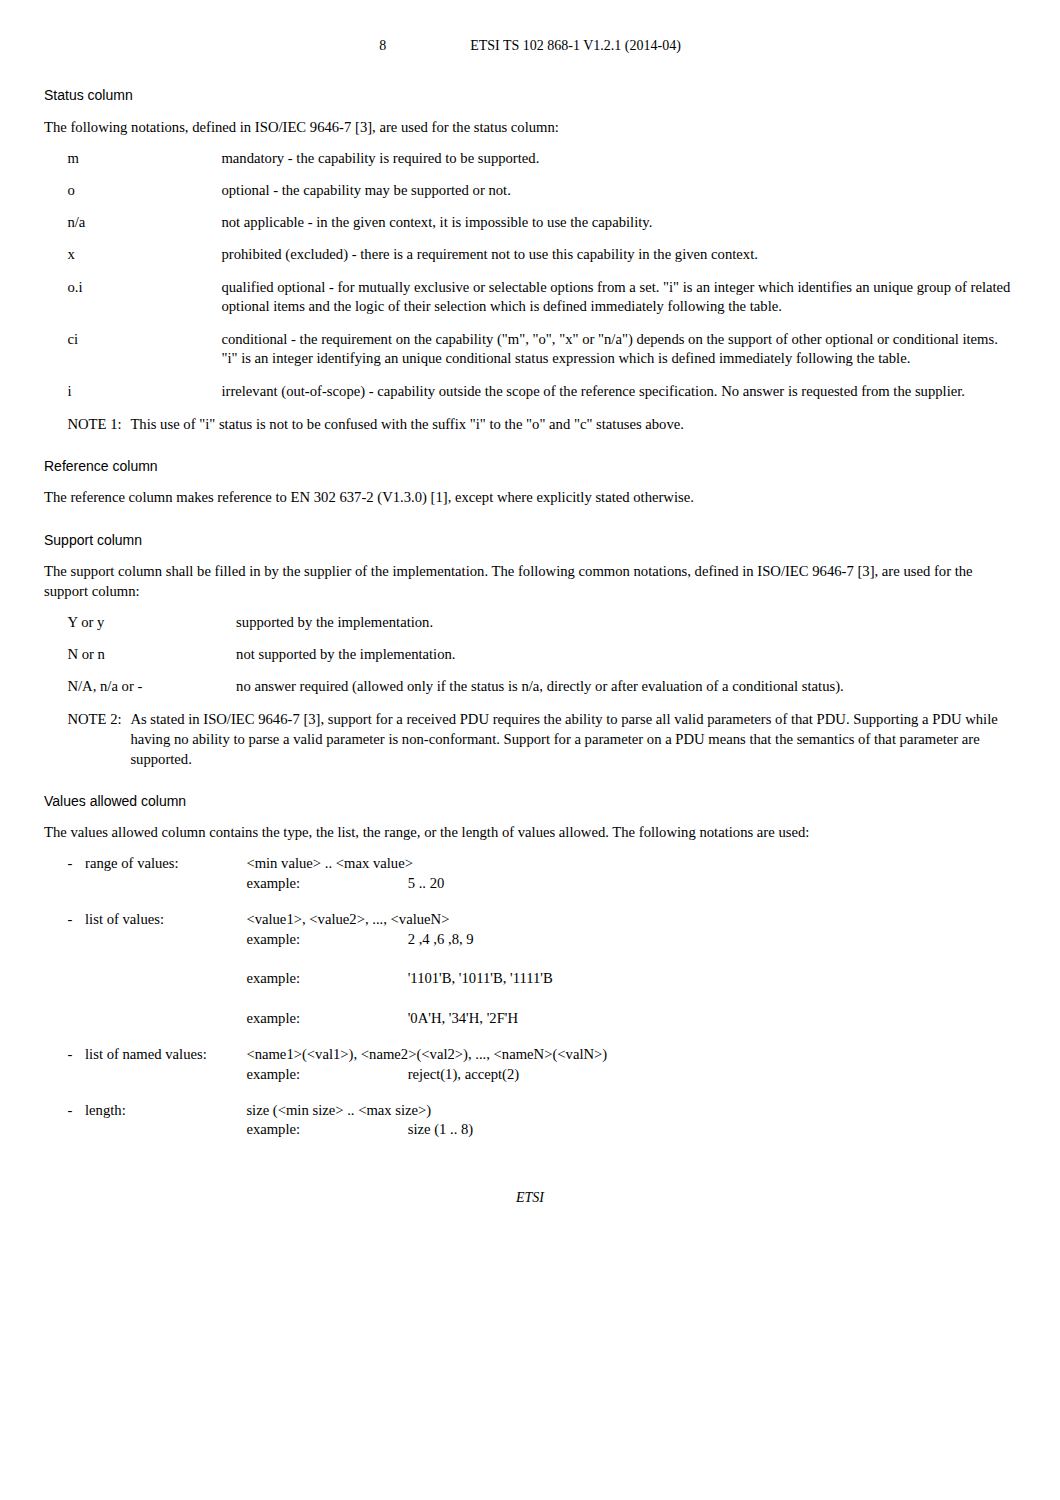8 ETSI TS 102 868-1 V1.2.1 (2014-04)
Status column
The following notations, defined in ISO/IEC 9646-7 [3], are used for the status column:
m
mandatory - the capability is required to be supported.
o
optional - the capability may be supported or not.
n/a
not applicable - in the given context, it is impossible to use the capability.
x
prohibited (excluded) - there is a requirement not to use this capability in the given context.
o.i
qualified optional - for mutually exclusive or selectable options from a set. "i" is an integer which identifies an unique group of related optional items and the logic of their selection which is defined immediately following the table.
ci
conditional - the requirement on the capability ("m", "o", "x" or "n/a") depends on the support of other optional or conditional items. "i" is an integer identifying an unique conditional status expression which is defined immediately following the table.
i
irrelevant (out-of-scope) - capability outside the scope of the reference specification. No answer is requested from the supplier.
NOTE 1: This use of "i" status is not to be confused with the suffix "i" to the "o" and "c" statuses above.
Reference column
The reference column makes reference to EN 302 637-2 (V1.3.0) [1], except where explicitly stated otherwise.
Support column
The support column shall be filled in by the supplier of the implementation. The following common notations, defined in ISO/IEC 9646-7 [3], are used for the support column:
Y or y
supported by the implementation.
N or n
not supported by the implementation.
N/A, n/a or -
no answer required (allowed only if the status is n/a, directly or after evaluation of a conditional status).
NOTE 2: As stated in ISO/IEC 9646-7 [3], support for a received PDU requires the ability to parse all valid parameters of that PDU. Supporting a PDU while having no ability to parse a valid parameter is non-conformant. Support for a parameter on a PDU means that the semantics of that parameter are supported.
Values allowed column
The values allowed column contains the type, the list, the range, or the length of values allowed. The following notations are used:
- range of values: <min value> .. <max value>
example: 5 .. 20
- list of values: <value1>, <value2>, ..., <valueN>
example: 2 ,4 ,6 ,8, 9
example:'1101'B, '1011'B, '1111'B
example:'0A'H, '34'H, '2F'H
- list of named values: <name1>(<val1>), <name2>(<val2>), ..., <nameN>(<valN>)
example: reject(1), accept(2)
- length: size (<min size> .. <max size>)
example: size (1 .. 8)
ETSI